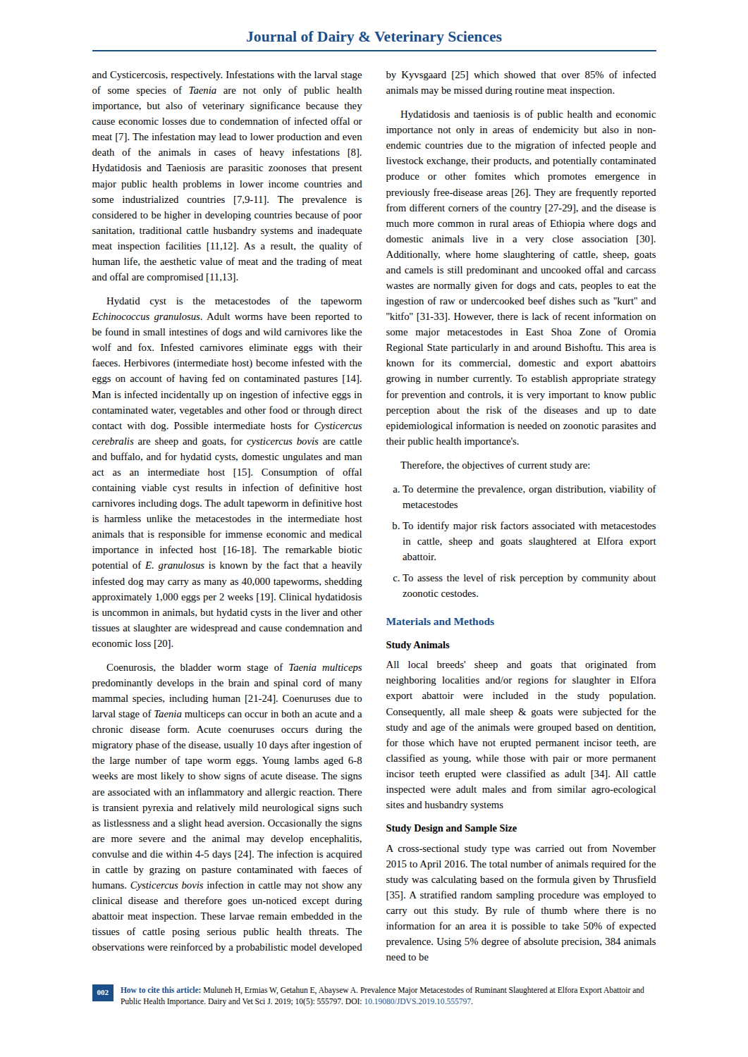Journal of Dairy & Veterinary Sciences
and Cysticercosis, respectively. Infestations with the larval stage of some species of Taenia are not only of public health importance, but also of veterinary significance because they cause economic losses due to condemnation of infected offal or meat [7]. The infestation may lead to lower production and even death of the animals in cases of heavy infestations [8]. Hydatidosis and Taeniosis are parasitic zoonoses that present major public health problems in lower income countries and some industrialized countries [7,9-11]. The prevalence is considered to be higher in developing countries because of poor sanitation, traditional cattle husbandry systems and inadequate meat inspection facilities [11,12]. As a result, the quality of human life, the aesthetic value of meat and the trading of meat and offal are compromised [11,13].
Hydatid cyst is the metacestodes of the tapeworm Echinococcus granulosus. Adult worms have been reported to be found in small intestines of dogs and wild carnivores like the wolf and fox. Infested carnivores eliminate eggs with their faeces. Herbivores (intermediate host) become infested with the eggs on account of having fed on contaminated pastures [14]. Man is infected incidentally up on ingestion of infective eggs in contaminated water, vegetables and other food or through direct contact with dog. Possible intermediate hosts for Cysticercus cerebralis are sheep and goats, for cysticercus bovis are cattle and buffalo, and for hydatid cysts, domestic ungulates and man act as an intermediate host [15]. Consumption of offal containing viable cyst results in infection of definitive host carnivores including dogs. The adult tapeworm in definitive host is harmless unlike the metacestodes in the intermediate host animals that is responsible for immense economic and medical importance in infected host [16-18]. The remarkable biotic potential of E. granulosus is known by the fact that a heavily infested dog may carry as many as 40,000 tapeworms, shedding approximately 1,000 eggs per 2 weeks [19]. Clinical hydatidosis is uncommon in animals, but hydatid cysts in the liver and other tissues at slaughter are widespread and cause condemnation and economic loss [20].
Coenurosis, the bladder worm stage of Taenia multiceps predominantly develops in the brain and spinal cord of many mammal species, including human [21-24]. Coenuruses due to larval stage of Taenia multiceps can occur in both an acute and a chronic disease form. Acute coenuruses occurs during the migratory phase of the disease, usually 10 days after ingestion of the large number of tape worm eggs. Young lambs aged 6-8 weeks are most likely to show signs of acute disease. The signs are associated with an inflammatory and allergic reaction. There is transient pyrexia and relatively mild neurological signs such as listlessness and a slight head aversion. Occasionally the signs are more severe and the animal may develop encephalitis, convulse and die within 4-5 days [24]. The infection is acquired in cattle by grazing on pasture contaminated with faeces of humans. Cysticercus bovis infection in cattle may not show any clinical disease and therefore goes un-noticed except during abattoir meat inspection. These larvae remain embedded in the tissues of cattle posing serious public health threats. The observations were reinforced by a probabilistic model developed by Kyvsgaard [25] which showed that over 85% of infected animals may be missed during routine meat inspection.
Hydatidosis and taeniosis is of public health and economic importance not only in areas of endemicity but also in non-endemic countries due to the migration of infected people and livestock exchange, their products, and potentially contaminated produce or other fomites which promotes emergence in previously free-disease areas [26]. They are frequently reported from different corners of the country [27-29], and the disease is much more common in rural areas of Ethiopia where dogs and domestic animals live in a very close association [30]. Additionally, where home slaughtering of cattle, sheep, goats and camels is still predominant and uncooked offal and carcass wastes are normally given for dogs and cats, peoples to eat the ingestion of raw or undercooked beef dishes such as ''kurt'' and ''kitfo'' [31-33]. However, there is lack of recent information on some major metacestodes in East Shoa Zone of Oromia Regional State particularly in and around Bishoftu. This area is known for its commercial, domestic and export abattoirs growing in number currently. To establish appropriate strategy for prevention and controls, it is very important to know public perception about the risk of the diseases and up to date epidemiological information is needed on zoonotic parasites and their public health importance's.
Therefore, the objectives of current study are:
To determine the prevalence, organ distribution, viability of metacestodes
To identify major risk factors associated with metacestodes in cattle, sheep and goats slaughtered at Elfora export abattoir.
To assess the level of risk perception by community about zoonotic cestodes.
Materials and Methods
Study Animals
All local breeds' sheep and goats that originated from neighboring localities and/or regions for slaughter in Elfora export abattoir were included in the study population. Consequently, all male sheep & goats were subjected for the study and age of the animals were grouped based on dentition, for those which have not erupted permanent incisor teeth, are classified as young, while those with pair or more permanent incisor teeth erupted were classified as adult [34]. All cattle inspected were adult males and from similar agro-ecological sites and husbandry systems
Study Design and Sample Size
A cross-sectional study type was carried out from November 2015 to April 2016. The total number of animals required for the study was calculating based on the formula given by Thrusfield [35]. A stratified random sampling procedure was employed to carry out this study. By rule of thumb where there is no information for an area it is possible to take 50% of expected prevalence. Using 5% degree of absolute precision, 384 animals need to be
002
How to cite this article: Muluneh H, Ermias W, Getahun E, Abaysew A. Prevalence Major Metacestodes of Ruminant Slaughtered at Elfora Export Abattoir and Public Health Importance. Dairy and Vet Sci J. 2019; 10(5): 555797. DOI: 10.19080/JDVS.2019.10.555797.